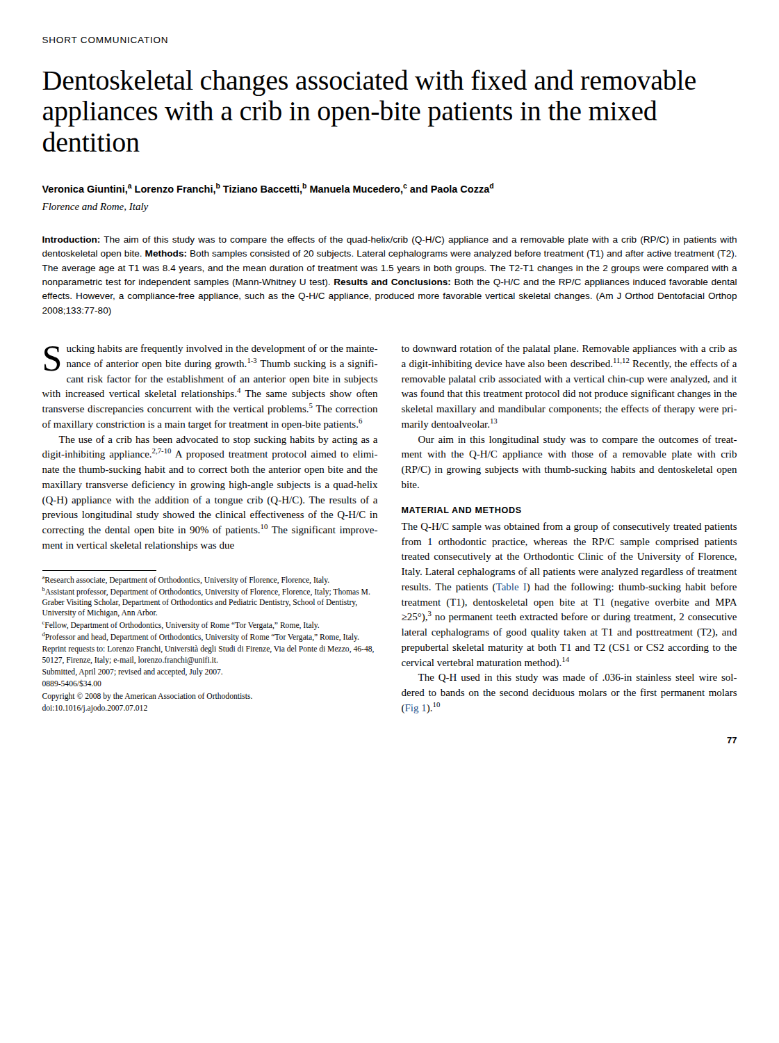SHORT COMMUNICATION
Dentoskeletal changes associated with fixed and removable appliances with a crib in open-bite patients in the mixed dentition
Veronica Giuntini,a Lorenzo Franchi,b Tiziano Baccetti,b Manuela Mucedero,c and Paola Cozzad
Florence and Rome, Italy
Introduction: The aim of this study was to compare the effects of the quad-helix/crib (Q-H/C) appliance and a removable plate with a crib (RP/C) in patients with dentoskeletal open bite. Methods: Both samples consisted of 20 subjects. Lateral cephalograms were analyzed before treatment (T1) and after active treatment (T2). The average age at T1 was 8.4 years, and the mean duration of treatment was 1.5 years in both groups. The T2-T1 changes in the 2 groups were compared with a nonparametric test for independent samples (Mann-Whitney U test). Results and Conclusions: Both the Q-H/C and the RP/C appliances induced favorable dental effects. However, a compliance-free appliance, such as the Q-H/C appliance, produced more favorable vertical skeletal changes. (Am J Orthod Dentofacial Orthop 2008;133:77-80)
Sucking habits are frequently involved in the development of or the maintenance of anterior open bite during growth.1-3 Thumb sucking is a significant risk factor for the establishment of an anterior open bite in subjects with increased vertical skeletal relationships.4 The same subjects show often transverse discrepancies concurrent with the vertical problems.5 The correction of maxillary constriction is a main target for treatment in open-bite patients.6
The use of a crib has been advocated to stop sucking habits by acting as a digit-inhibiting appliance.2,7-10 A proposed treatment protocol aimed to eliminate the thumb-sucking habit and to correct both the anterior open bite and the maxillary transverse deficiency in growing high-angle subjects is a quad-helix (Q-H) appliance with the addition of a tongue crib (Q-H/C). The results of a previous longitudinal study showed the clinical effectiveness of the Q-H/C in correcting the dental open bite in 90% of patients.10 The significant improvement in vertical skeletal relationships was due
aResearch associate, Department of Orthodontics, University of Florence, Florence, Italy.
bAssistant professor, Department of Orthodontics, University of Florence, Florence, Italy; Thomas M. Graber Visiting Scholar, Department of Orthodontics and Pediatric Dentistry, School of Dentistry, University of Michigan, Ann Arbor.
cFellow, Department of Orthodontics, University of Rome “Tor Vergata,” Rome, Italy.
dProfessor and head, Department of Orthodontics, University of Rome “Tor Vergata,” Rome, Italy.
Reprint requests to: Lorenzo Franchi, Università degli Studi di Firenze, Via del Ponte di Mezzo, 46-48, 50127, Firenze, Italy; e-mail, lorenzo.franchi@unifi.it.
Submitted, April 2007; revised and accepted, July 2007.
0889-5406/$34.00
Copyright © 2008 by the American Association of Orthodontists.
doi:10.1016/j.ajodo.2007.07.012
to downward rotation of the palatal plane. Removable appliances with a crib as a digit-inhibiting device have also been described.11,12 Recently, the effects of a removable palatal crib associated with a vertical chin-cup were analyzed, and it was found that this treatment protocol did not produce significant changes in the skeletal maxillary and mandibular components; the effects of therapy were primarily dentoalveolar.13
Our aim in this longitudinal study was to compare the outcomes of treatment with the Q-H/C appliance with those of a removable plate with crib (RP/C) in growing subjects with thumb-sucking habits and dentoskeletal open bite.
Material and Methods
The Q-H/C sample was obtained from a group of consecutively treated patients from 1 orthodontic practice, whereas the RP/C sample comprised patients treated consecutively at the Orthodontic Clinic of the University of Florence, Italy. Lateral cephalograms of all patients were analyzed regardless of treatment results. The patients (Table I) had the following: thumb-sucking habit before treatment (T1), dentoskeletal open bite at T1 (negative overbite and MPA ≥25°),3 no permanent teeth extracted before or during treatment, 2 consecutive lateral cephalograms of good quality taken at T1 and posttreatment (T2), and prepubertal skeletal maturity at both T1 and T2 (CS1 or CS2 according to the cervical vertebral maturation method).14
The Q-H used in this study was made of .036-in stainless steel wire soldered to bands on the second deciduous molars or the first permanent molars (Fig 1).10
77